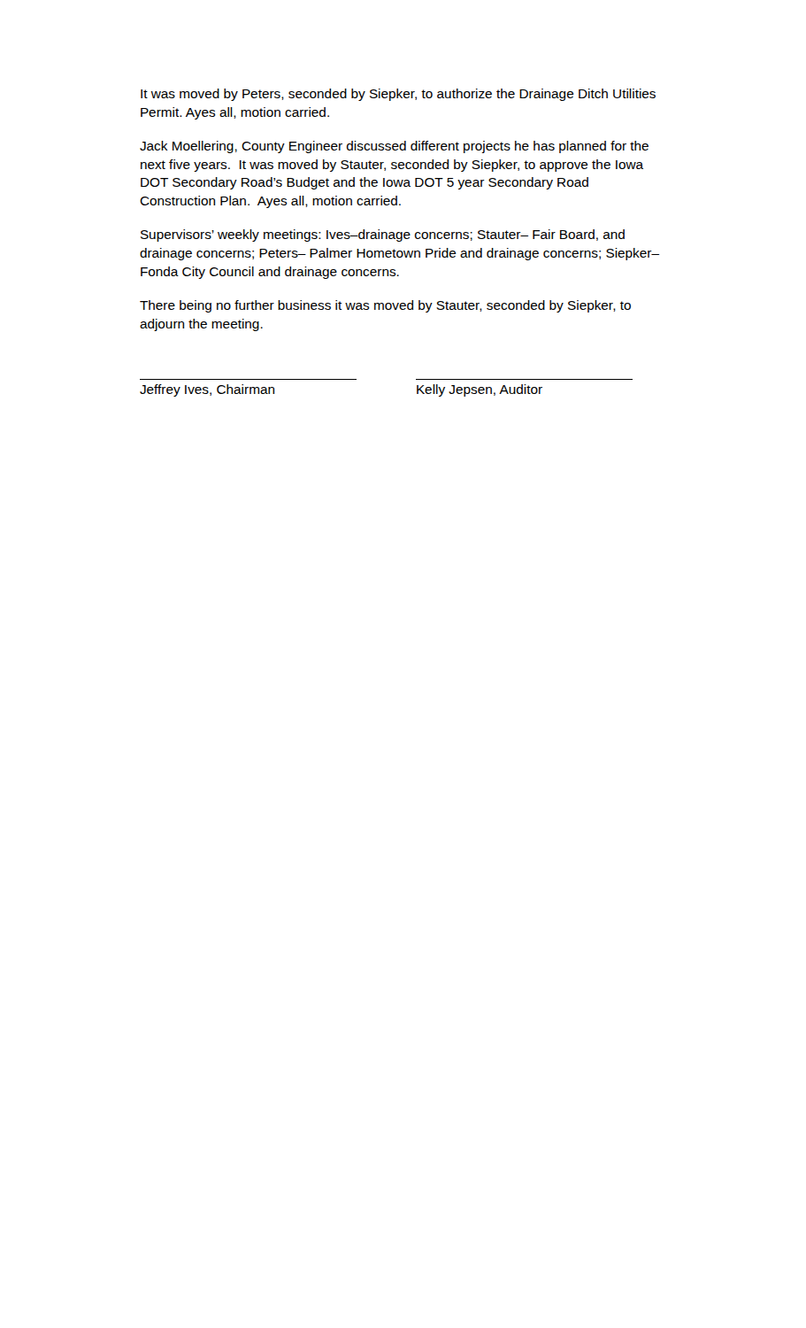It was moved by Peters, seconded by Siepker, to authorize the Drainage Ditch Utilities Permit. Ayes all, motion carried.
Jack Moellering, County Engineer discussed different projects he has planned for the next five years. It was moved by Stauter, seconded by Siepker, to approve the Iowa DOT Secondary Road’s Budget and the Iowa DOT 5 year Secondary Road Construction Plan. Ayes all, motion carried.
Supervisors’ weekly meetings: Ives–drainage concerns; Stauter– Fair Board, and drainage concerns; Peters– Palmer Hometown Pride and drainage concerns; Siepker– Fonda City Council and drainage concerns.
There being no further business it was moved by Stauter, seconded by Siepker, to adjourn the meeting.
| Jeffrey Ives, Chairman | Kelly Jepsen, Auditor |